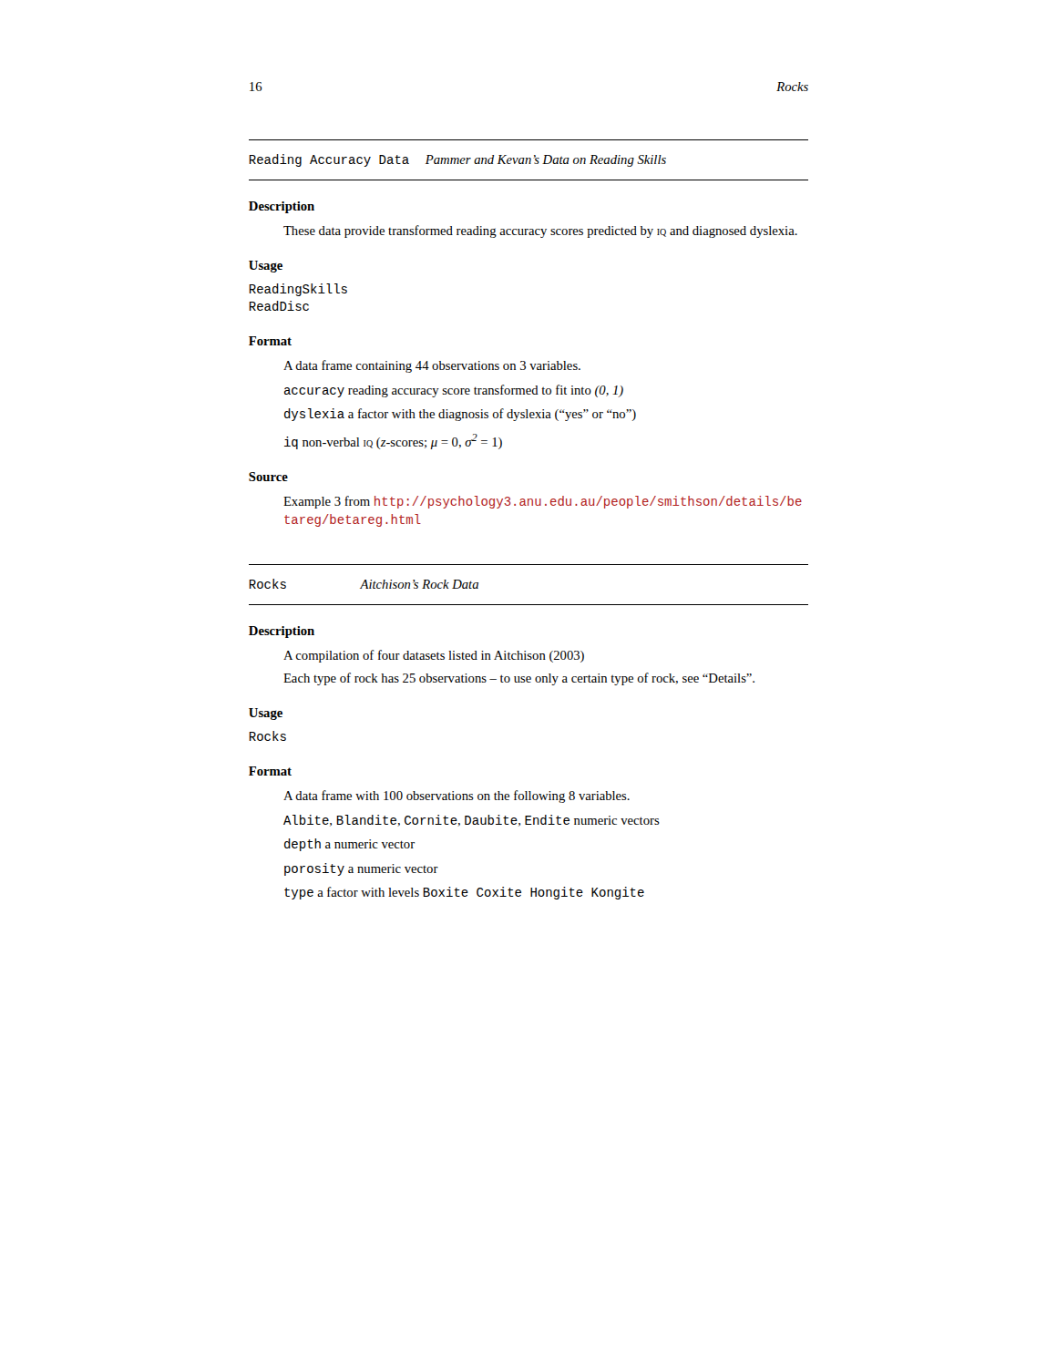16 Rocks
Reading Accuracy Data Pammer and Kevan’s Data on Reading Skills
Description
These data provide transformed reading accuracy scores predicted by iq and diagnosed dyslexia.
Usage
ReadingSkills
ReadDisc
Format
A data frame containing 44 observations on 3 variables.
accuracy reading accuracy score transformed to fit into (0, 1)
dyslexia a factor with the diagnosis of dyslexia (“yes” or “no”)
iq non-verbal iq (z-scores; μ = 0, σ2 = 1)
Source
Example 3 from http://psychology3.anu.edu.au/people/smithson/details/betareg/betareg.html
Rocks Aitchison’s Rock Data
Description
A compilation of four datasets listed in Aitchison (2003)
Each type of rock has 25 observations – to use only a certain type of rock, see “Details”.
Usage
Rocks
Format
A data frame with 100 observations on the following 8 variables.
Albite, Blandite, Cornite, Daubite, Endite numeric vectors
depth a numeric vector
porosity a numeric vector
type a factor with levels Boxite Coxite Hongite Kongite